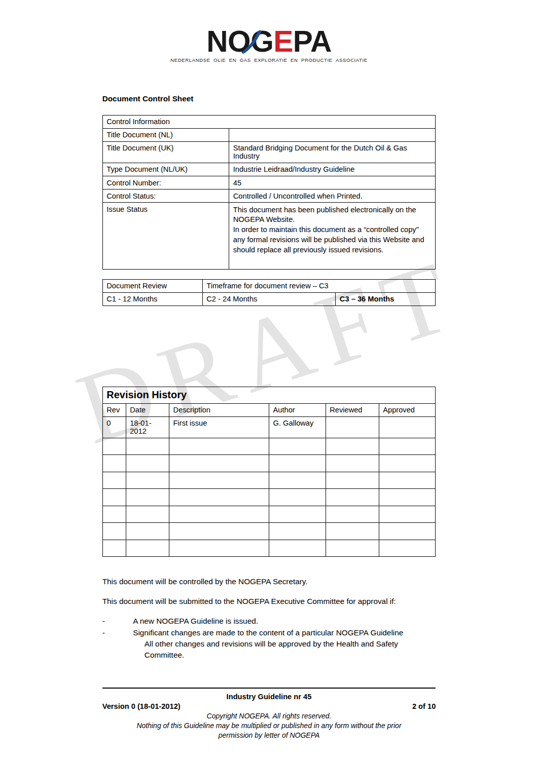DRAFT
NOGEPA
NEDERLANDSE OLIE EN GAS EXPLORATIE EN PRODUCTIE ASSOCIATIE
Document Control Sheet
| Control Information |
| Title Document (NL) | |
| Title Document (UK) | Standard Bridging Document for the Dutch Oil & Gas Industry |
| Type Document (NL/UK) | Industrie Leidraad/Industry Guideline |
| Control Number: | 45 |
| Control Status: | Controlled / Uncontrolled when Printed. |
| Issue Status | This document has been published electronically on the NOGEPA Website. In order to maintain this document as a “controlled copy" any formal revisions will be published via this Website and should replace all previously issued revisions. |
| Document Review | Timeframe for document review – C3 |
| C1 - 12 Months | C2 - 24 Months | C3 – 36 Months |
| Revision History |
| Rev | Date | Description | Author | Reviewed | Approved |
| 0 | 18-01-2012 | First issue | G. Galloway | | |
This document will be controlled by the NOGEPA Secretary.
This document will be submitted to the NOGEPA Executive Committee for approval if:
A new NOGEPA Guideline is issued.
Significant changes are made to the content of a particular NOGEPA Guideline
All other changes and revisions will be approved by the Health and Safety Committee.
Industry Guideline nr 45
Version 0 (18-01-2012) 2 of 10
Copyright NOGEPA. All rights reserved.
Nothing of this Guideline may be multiplied or published in any form without the prior
permission by letter of NOGEPA